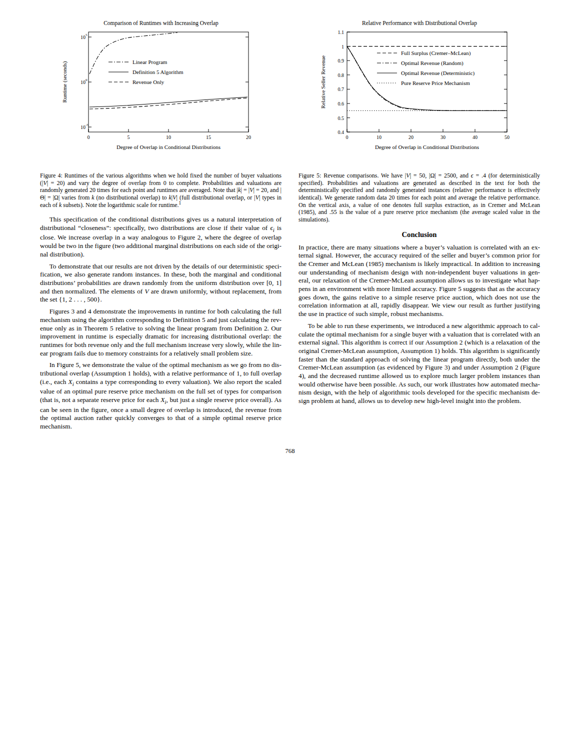Comparison of Runtimes with Increasing Overlap 10 5 10 0 10 -5 0 5 10 15 20 Degree of Overlap in Conditional Distributions Runtime (seconds) Linear Program Definition 5 Algorithm Revenue Only
Figure 4: Runtimes of the various algorithms when we hold fixed the number of buyer valuations (|V| = 20) and vary the degree of overlap from 0 to complete. Probabilities and valuations are randomly generated 20 times for each point and runtimes are averaged. Note that |k| = |V| = 20, and |Θ| = |Ω| varies from k (no distributional overlap) to k|V| (full distributional overlap, or |V| types in each of k subsets). Note the logarithmic scale for runtime.1
This specification of the conditional distributions gives us a natural interpretation of distributional “closeness”: specifically, two distributions are close if their value of ϵi is close. We increase overlap in a way analogous to Figure 2, where the degree of overlap would be two in the figure (two additional marginal distributions on each side of the original distribution).
To demonstrate that our results are not driven by the details of our deterministic specification, we also generate random instances. In these, both the marginal and conditional distributions’ probabilities are drawn randomly from the uniform distribution over [0, 1] and then normalized. The elements of V are drawn uniformly, without replacement, from the set {1, 2 . . . , 500}.
Figures 3 and 4 demonstrate the improvements in runtime for both calculating the full mechanism using the algorithm corresponding to Definition 5 and just calculating the revenue only as in Theorem 5 relative to solving the linear program from Definition 2. Our improvement in runtime is especially dramatic for increasing distributional overlap: the runtimes for both revenue only and the full mechanism increase very slowly, while the linear program fails due to memory constraints for a relatively small problem size.
In Figure 5, we demonstrate the value of the optimal mechanism as we go from no distributional overlap (Assumption 1 holds), with a relative performance of 1, to full overlap (i.e., each Xi contains a type corresponding to every valuation). We also report the scaled value of an optimal pure reserve price mechanism on the full set of types for comparison (that is, not a separate reserve price for each Xi, but just a single reserve price overall). As can be seen in the figure, once a small degree of overlap is introduced, the revenue from the optimal auction rather quickly converges to that of a simple optimal reserve price mechanism.
Relative Performance with Distributional Overlap 1.1 1 0.9 0.8 0.7 0.6 0.5 0.4 0 10 20 30 40 50 Degree of Overlap in Conditional Distributions Relative Seller Revenue Full Surplus (Cremer–McLean) Optimal Revenue (Random) Optimal Revenue (Deterministic) Pure Reserve Price Mechanism
Figure 5: Revenue comparisons. We have |V| = 50, |Ω| = 2500, and ϵ = .4 (for deterministically specified). Probabilities and valuations are generated as described in the text for both the deterministically specified and randomly generated instances (relative performance is effectively identical). We generate random data 20 times for each point and average the relative performance. On the vertical axis, a value of one denotes full surplus extraction, as in Cremer and McLean (1985), and .55 is the value of a pure reserve price mechanism (the average scaled value in the simulations).
Conclusion
In practice, there are many situations where a buyer’s valuation is correlated with an external signal. However, the accuracy required of the seller and buyer’s common prior for the Cremer and McLean (1985) mechanism is likely impractical. In addition to increasing our understanding of mechanism design with non-independent buyer valuations in general, our relaxation of the Cremer-McLean assumption allows us to investigate what happens in an environment with more limited accuracy. Figure 5 suggests that as the accuracy goes down, the gains relative to a simple reserve price auction, which does not use the correlation information at all, rapidly disappear. We view our result as further justifying the use in practice of such simple, robust mechanisms.
To be able to run these experiments, we introduced a new algorithmic approach to calculate the optimal mechanism for a single buyer with a valuation that is correlated with an external signal. This algorithm is correct if our Assumption 2 (which is a relaxation of the original Cremer-McLean assumption, Assumption 1) holds. This algorithm is significantly faster than the standard approach of solving the linear program directly, both under the Cremer-McLean assumption (as evidenced by Figure 3) and under Assumption 2 (Figure 4), and the decreased runtime allowed us to explore much larger problem instances than would otherwise have been possible. As such, our work illustrates how automated mechanism design, with the help of algorithmic tools developed for the specific mechanism design problem at hand, allows us to develop new high-level insight into the problem.
768